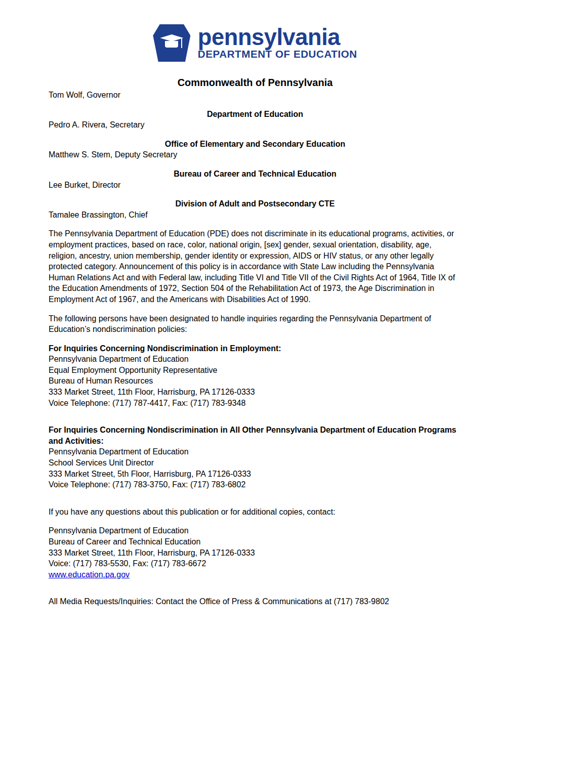pennsylvania
DEPARTMENT OF EDUCATION
Commonwealth of Pennsylvania
Tom Wolf, Governor
Department of Education
Pedro A. Rivera, Secretary
Office of Elementary and Secondary Education
Matthew S. Stem, Deputy Secretary
Bureau of Career and Technical Education
Lee Burket, Director
Division of Adult and Postsecondary CTE
Tamalee Brassington, Chief
The Pennsylvania Department of Education (PDE) does not discriminate in its educational programs, activities, or employment practices, based on race, color, national origin, [sex] gender, sexual orientation, disability, age, religion, ancestry, union membership, gender identity or expression, AIDS or HIV status, or any other legally protected category. Announcement of this policy is in accordance with State Law including the Pennsylvania Human Relations Act and with Federal law, including Title VI and Title VII of the Civil Rights Act of 1964, Title IX of the Education Amendments of 1972, Section 504 of the Rehabilitation Act of 1973, the Age Discrimination in Employment Act of 1967, and the Americans with Disabilities Act of 1990.
The following persons have been designated to handle inquiries regarding the Pennsylvania Department of Education’s nondiscrimination policies:
For Inquiries Concerning Nondiscrimination in Employment:
Pennsylvania Department of Education
Equal Employment Opportunity Representative
Bureau of Human Resources
333 Market Street, 11th Floor, Harrisburg, PA 17126-0333
Voice Telephone: (717) 787-4417, Fax: (717) 783-9348
For Inquiries Concerning Nondiscrimination in All Other Pennsylvania Department of Education Programs and Activities:
Pennsylvania Department of Education
School Services Unit Director
333 Market Street, 5th Floor, Harrisburg, PA 17126-0333
Voice Telephone: (717) 783-3750, Fax: (717) 783-6802
If you have any questions about this publication or for additional copies, contact:
Pennsylvania Department of Education
Bureau of Career and Technical Education
333 Market Street, 11th Floor, Harrisburg, PA 17126-0333
Voice: (717) 783-5530, Fax: (717) 783-6672
www.education.pa.gov
All Media Requests/Inquiries: Contact the Office of Press & Communications at (717) 783-9802